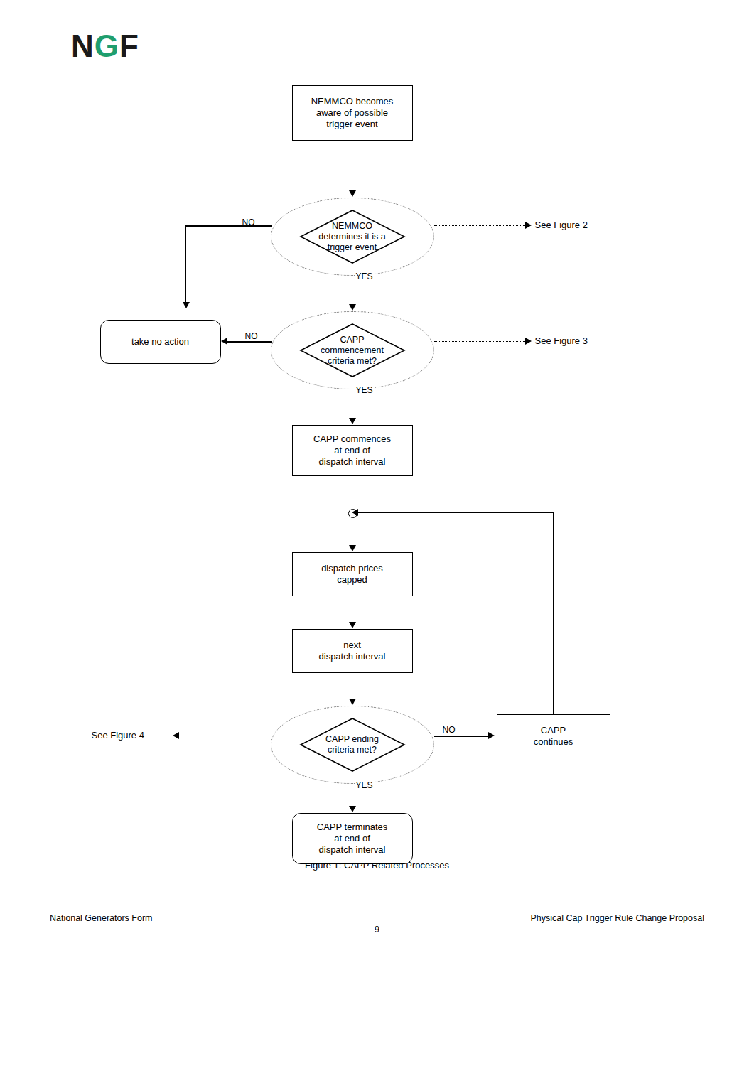NGF
NEMMCO becomes
aware of possible
trigger event
NEMMCO
determines it is a
trigger event
NO
See Figure 2
YES
CAPP
commencement
criteria met?
take no action
NO
See Figure 3
YES
CAPP commences
at end of
dispatch interval
dispatch prices
capped
next
dispatch interval
CAPP ending
criteria met?
See Figure 4
NO
CAPP
continues
YES
CAPP terminates
at end of
dispatch interval
Figure 1: CAPP Related Processes
National Generators Form Physical Cap Trigger Rule Change Proposal
9